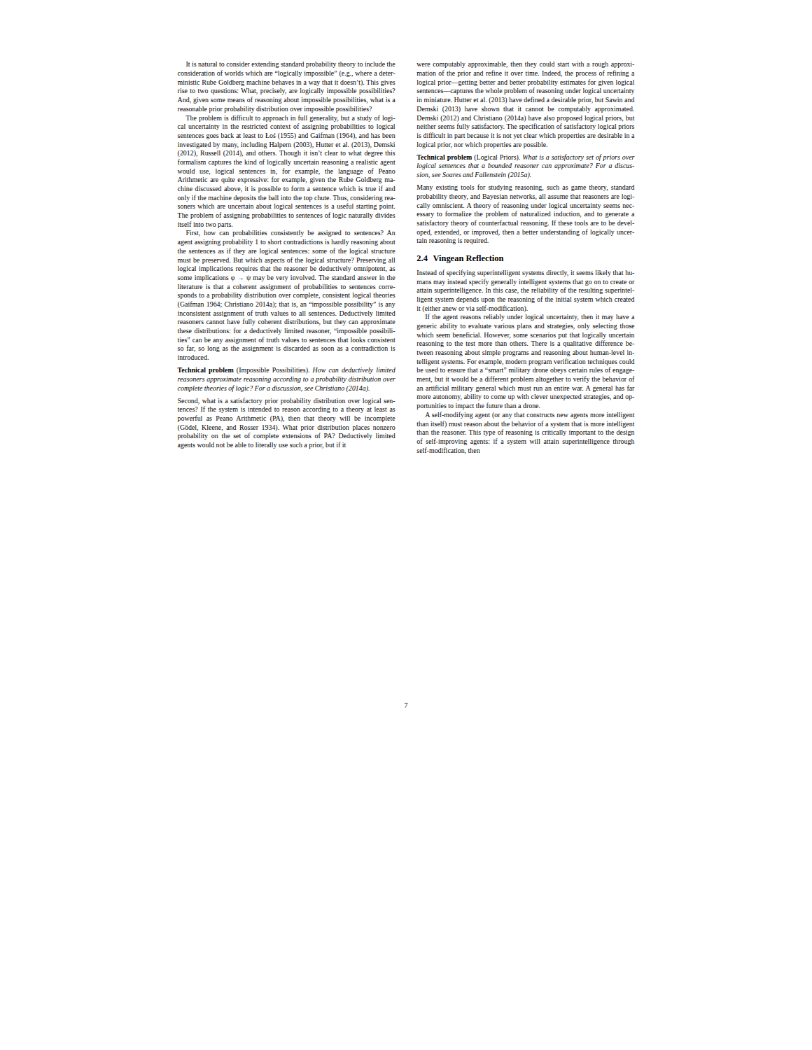It is natural to consider extending standard probability theory to include the consideration of worlds which are “logically impossible” (e.g., where a deterministic Rube Goldberg machine behaves in a way that it doesn’t). This gives rise to two questions: What, precisely, are logically impossible possibilities? And, given some means of reasoning about impossible possibilities, what is a reasonable prior probability distribution over impossible possibilities?
The problem is difficult to approach in full generality, but a study of logical uncertainty in the restricted context of assigning probabilities to logical sentences goes back at least to Łoś (1955) and Gaifman (1964), and has been investigated by many, including Halpern (2003), Hutter et al. (2013), Demski (2012), Russell (2014), and others. Though it isn’t clear to what degree this formalism captures the kind of logically uncertain reasoning a realistic agent would use, logical sentences in, for example, the language of Peano Arithmetic are quite expressive: for example, given the Rube Goldberg machine discussed above, it is possible to form a sentence which is true if and only if the machine deposits the ball into the top chute. Thus, considering reasoners which are uncertain about logical sentences is a useful starting point. The problem of assigning probabilities to sentences of logic naturally divides itself into two parts.
First, how can probabilities consistently be assigned to sentences? An agent assigning probability 1 to short contradictions is hardly reasoning about the sentences as if they are logical sentences: some of the logical structure must be preserved. But which aspects of the logical structure? Preserving all logical implications requires that the reasoner be deductively omnipotent, as some implications φ → ψ may be very involved. The standard answer in the literature is that a coherent assignment of probabilities to sentences corresponds to a probability distribution over complete, consistent logical theories (Gaifman 1964; Christiano 2014a); that is, an “impossible possibility” is any inconsistent assignment of truth values to all sentences. Deductively limited reasoners cannot have fully coherent distributions, but they can approximate these distributions: for a deductively limited reasoner, “impossible possibilities” can be any assignment of truth values to sentences that looks consistent so far, so long as the assignment is discarded as soon as a contradiction is introduced.
Technical problem (Impossible Possibilities). How can deductively limited reasoners approximate reasoning according to a probability distribution over complete theories of logic? For a discussion, see Christiano (2014a).
Second, what is a satisfactory prior probability distribution over logical sentences? If the system is intended to reason according to a theory at least as powerful as Peano Arithmetic (PA), then that theory will be incomplete (Gödel, Kleene, and Rosser 1934). What prior distribution places nonzero probability on the set of complete extensions of PA? Deductively limited agents would not be able to literally use such a prior, but if it
were computably approximable, then they could start with a rough approximation of the prior and refine it over time. Indeed, the process of refining a logical prior—getting better and better probability estimates for given logical sentences—captures the whole problem of reasoning under logical uncertainty in miniature. Hutter et al. (2013) have defined a desirable prior, but Sawin and Demski (2013) have shown that it cannot be computably approximated. Demski (2012) and Christiano (2014a) have also proposed logical priors, but neither seems fully satisfactory. The specification of satisfactory logical priors is difficult in part because it is not yet clear which properties are desirable in a logical prior, nor which properties are possible.
Technical problem (Logical Priors). What is a satisfactory set of priors over logical sentences that a bounded reasoner can approximate? For a discussion, see Soares and Fallenstein (2015a).
Many existing tools for studying reasoning, such as game theory, standard probability theory, and Bayesian networks, all assume that reasoners are logically omniscient. A theory of reasoning under logical uncertainty seems necessary to formalize the problem of naturalized induction, and to generate a satisfactory theory of counterfactual reasoning. If these tools are to be developed, extended, or improved, then a better understanding of logically uncertain reasoning is required.
2.4 Vingean Reflection
Instead of specifying superintelligent systems directly, it seems likely that humans may instead specify generally intelligent systems that go on to create or attain superintelligence. In this case, the reliability of the resulting superintelligent system depends upon the reasoning of the initial system which created it (either anew or via self-modification).
If the agent reasons reliably under logical uncertainty, then it may have a generic ability to evaluate various plans and strategies, only selecting those which seem beneficial. However, some scenarios put that logically uncertain reasoning to the test more than others. There is a qualitative difference between reasoning about simple programs and reasoning about human-level intelligent systems. For example, modern program verification techniques could be used to ensure that a “smart” military drone obeys certain rules of engagement, but it would be a different problem altogether to verify the behavior of an artificial military general which must run an entire war. A general has far more autonomy, ability to come up with clever unexpected strategies, and opportunities to impact the future than a drone.
A self-modifying agent (or any that constructs new agents more intelligent than itself) must reason about the behavior of a system that is more intelligent than the reasoner. This type of reasoning is critically important to the design of self-improving agents: if a system will attain superintelligence through self-modification, then
7